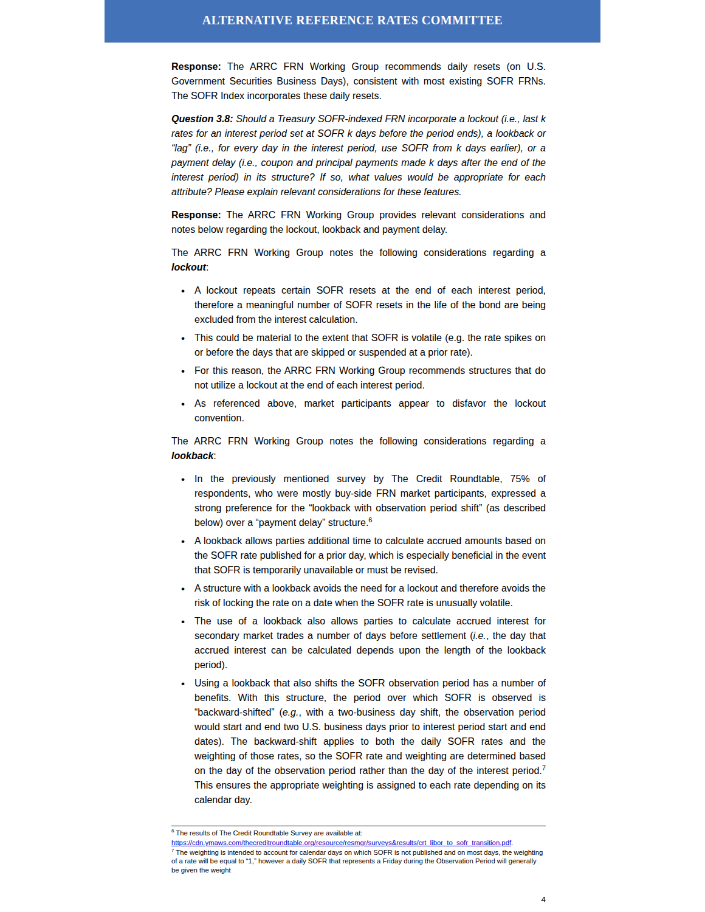ALTERNATIVE REFERENCE RATES COMMITTEE
Response: The ARRC FRN Working Group recommends daily resets (on U.S. Government Securities Business Days), consistent with most existing SOFR FRNs. The SOFR Index incorporates these daily resets.
Question 3.8: Should a Treasury SOFR-indexed FRN incorporate a lockout (i.e., last k rates for an interest period set at SOFR k days before the period ends), a lookback or “lag” (i.e., for every day in the interest period, use SOFR from k days earlier), or a payment delay (i.e., coupon and principal payments made k days after the end of the interest period) in its structure? If so, what values would be appropriate for each attribute? Please explain relevant considerations for these features.
Response: The ARRC FRN Working Group provides relevant considerations and notes below regarding the lockout, lookback and payment delay.
The ARRC FRN Working Group notes the following considerations regarding a lockout:
A lockout repeats certain SOFR resets at the end of each interest period, therefore a meaningful number of SOFR resets in the life of the bond are being excluded from the interest calculation.
This could be material to the extent that SOFR is volatile (e.g. the rate spikes on or before the days that are skipped or suspended at a prior rate).
For this reason, the ARRC FRN Working Group recommends structures that do not utilize a lockout at the end of each interest period.
As referenced above, market participants appear to disfavor the lockout convention.
The ARRC FRN Working Group notes the following considerations regarding a lookback:
In the previously mentioned survey by The Credit Roundtable, 75% of respondents, who were mostly buy-side FRN market participants, expressed a strong preference for the “lookback with observation period shift” (as described below) over a “payment delay” structure.6
A lookback allows parties additional time to calculate accrued amounts based on the SOFR rate published for a prior day, which is especially beneficial in the event that SOFR is temporarily unavailable or must be revised.
A structure with a lookback avoids the need for a lockout and therefore avoids the risk of locking the rate on a date when the SOFR rate is unusually volatile.
The use of a lookback also allows parties to calculate accrued interest for secondary market trades a number of days before settlement (i.e., the day that accrued interest can be calculated depends upon the length of the lookback period).
Using a lookback that also shifts the SOFR observation period has a number of benefits. With this structure, the period over which SOFR is observed is “backward-shifted” (e.g., with a two-business day shift, the observation period would start and end two U.S. business days prior to interest period start and end dates). The backward-shift applies to both the daily SOFR rates and the weighting of those rates, so the SOFR rate and weighting are determined based on the day of the observation period rather than the day of the interest period.7 This ensures the appropriate weighting is assigned to each rate depending on its calendar day.
6 The results of The Credit Roundtable Survey are available at:
https://cdn.ymaws.com/thecreditroundtable.org/resource/resmgr/surveys&results/crt_libor_to_sofr_transition.pdf.
7 The weighting is intended to account for calendar days on which SOFR is not published and on most days, the weighting of a rate will be equal to “1,” however a daily SOFR that represents a Friday during the Observation Period will generally be given the weight
4